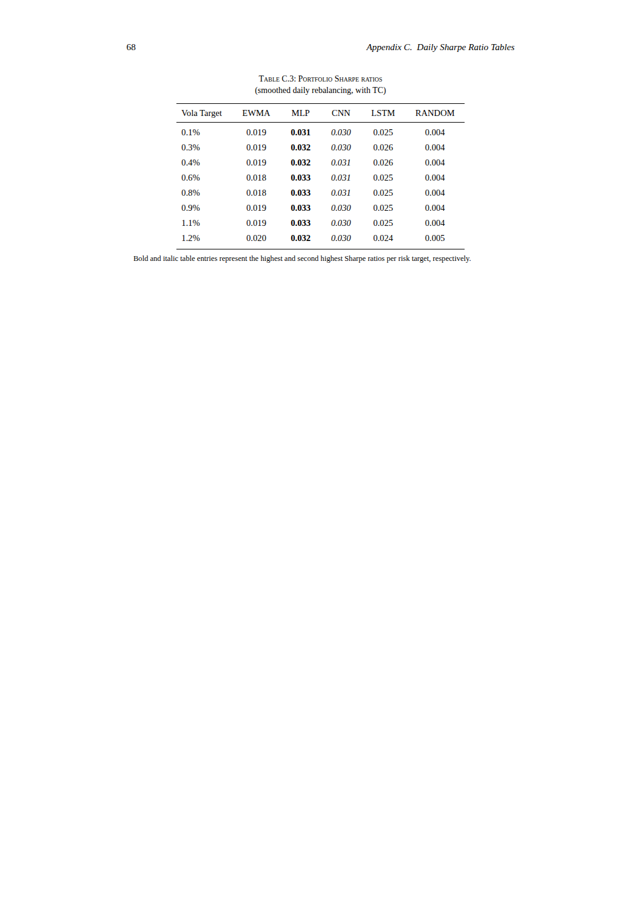68 Appendix C. Daily Sharpe Ratio Tables
Table C.3: Portfolio Sharpe ratios
(smoothed daily rebalancing, with TC)
| Vola Target | EWMA | MLP | CNN | LSTM | RANDOM |
| --- | --- | --- | --- | --- | --- |
| 0.1% | 0.019 | 0.031 | 0.030 | 0.025 | 0.004 |
| 0.3% | 0.019 | 0.032 | 0.030 | 0.026 | 0.004 |
| 0.4% | 0.019 | 0.032 | 0.031 | 0.026 | 0.004 |
| 0.6% | 0.018 | 0.033 | 0.031 | 0.025 | 0.004 |
| 0.8% | 0.018 | 0.033 | 0.031 | 0.025 | 0.004 |
| 0.9% | 0.019 | 0.033 | 0.030 | 0.025 | 0.004 |
| 1.1% | 0.019 | 0.033 | 0.030 | 0.025 | 0.004 |
| 1.2% | 0.020 | 0.032 | 0.030 | 0.024 | 0.005 |
Bold and italic table entries represent the highest and second highest Sharpe ratios per risk target, respectively.